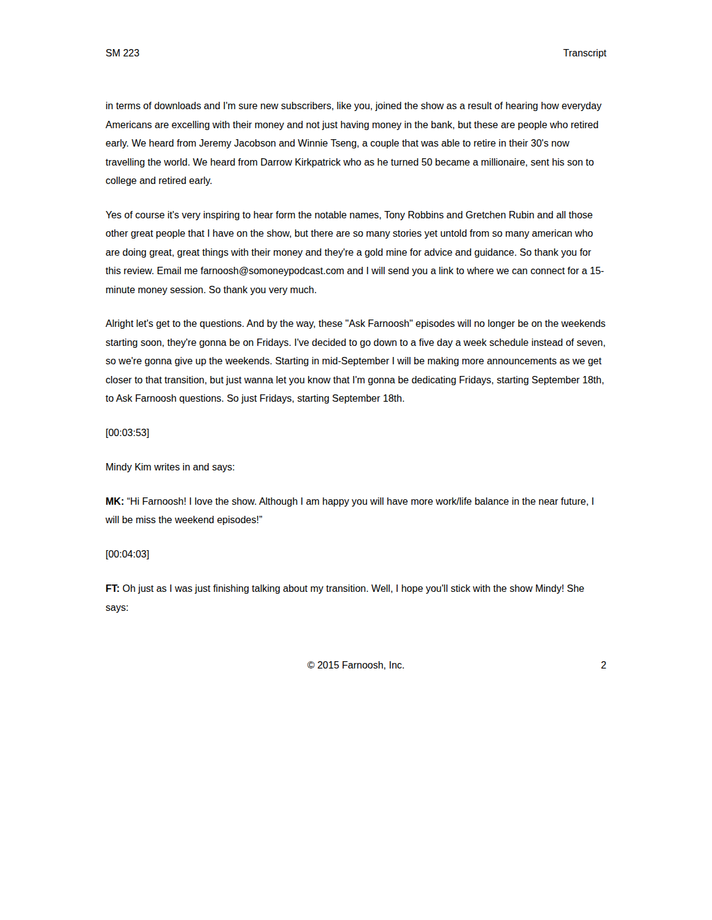SM 223 Transcript
in terms of downloads and I'm sure new subscribers, like you, joined the show as a result of hearing how everyday Americans are excelling with their money and not just having money in the bank, but these are people who retired early. We heard from Jeremy Jacobson and Winnie Tseng, a couple that was able to retire in their 30's now travelling the world. We heard from Darrow Kirkpatrick who as he turned 50 became a millionaire, sent his son to college and retired early.
Yes of course it's very inspiring to hear form the notable names, Tony Robbins and Gretchen Rubin and all those other great people that I have on the show, but there are so many stories yet untold from so many american who are doing great, great things with their money and they're a gold mine for advice and guidance. So thank you for this review. Email me farnoosh@somoneypodcast.com and I will send you a link to where we can connect for a 15-minute money session. So thank you very much.
Alright let's get to the questions. And by the way, these "Ask Farnoosh" episodes will no longer be on the weekends starting soon, they're gonna be on Fridays. I've decided to go down to a five day a week schedule instead of seven, so we're gonna give up the weekends. Starting in mid-September I will be making more announcements as we get closer to that transition, but just wanna let you know that I'm gonna be dedicating Fridays, starting September 18th, to Ask Farnoosh questions. So just Fridays, starting September 18th.
[00:03:53]
Mindy Kim writes in and says:
MK: “Hi Farnoosh! I love the show. Although I am happy you will have more work/life balance in the near future, I will be miss the weekend episodes!”
[00:04:03]
FT: Oh just as I was just finishing talking about my transition. Well, I hope you'll stick with the show Mindy! She says:
© 2015 Farnoosh, Inc. 2